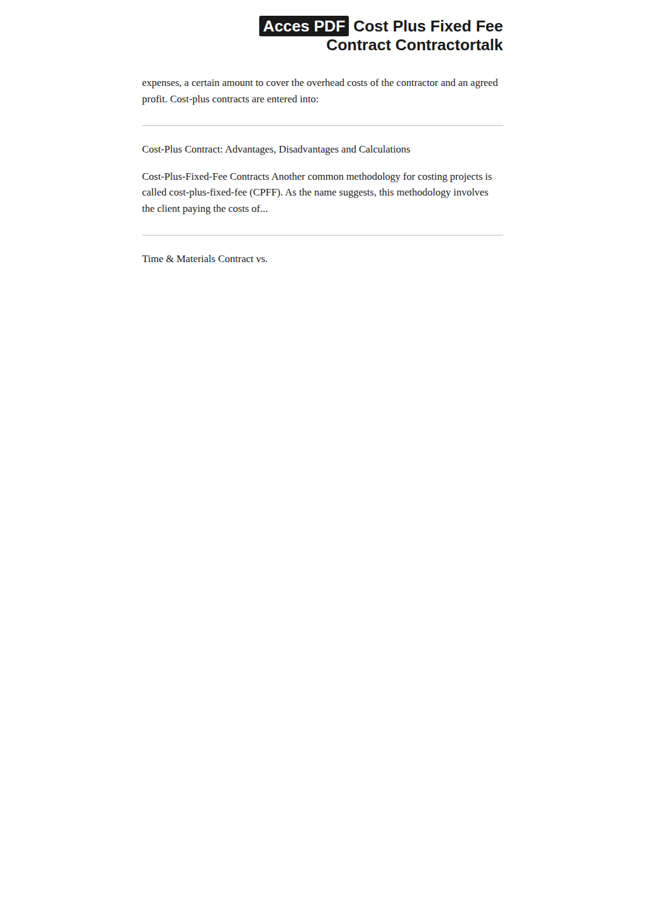Acces PDF Cost Plus Fixed Fee
Contract Contractortalk
expenses, a certain amount to cover the overhead costs of the contractor and an agreed profit. Cost-plus contracts are entered into:
Cost-Plus Contract: Advantages, Disadvantages and Calculations
Cost-Plus-Fixed-Fee Contracts Another common methodology for costing projects is called cost-plus-fixed-fee (CPFF). As the name suggests, this methodology involves the client paying the costs of...
Time & Materials Contract vs.